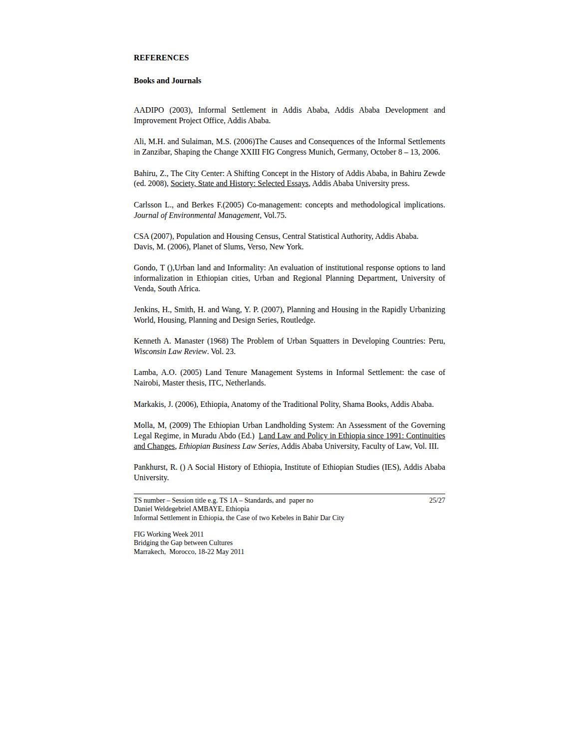REFERENCES
Books and Journals
AADIPO (2003), Informal Settlement in Addis Ababa, Addis Ababa Development and Improvement Project Office, Addis Ababa.
Ali, M.H. and Sulaiman, M.S. (2006)The Causes and Consequences of the Informal Settlements in Zanzibar, Shaping the Change XXIII FIG Congress Munich, Germany, October 8 – 13, 2006.
Bahiru, Z., The City Center: A Shifting Concept in the History of Addis Ababa, in Bahiru Zewde (ed. 2008), Society, State and History: Selected Essays, Addis Ababa University press.
Carlsson L., and Berkes F.(2005) Co-management: concepts and methodological implications. Journal of Environmental Management, Vol.75.
CSA (2007), Population and Housing Census, Central Statistical Authority, Addis Ababa.
Davis, M. (2006), Planet of Slums, Verso, New York.
Gondo, T (),Urban land and Informality: An evaluation of institutional response options to land informalization in Ethiopian cities, Urban and Regional Planning Department, University of Venda, South Africa.
Jenkins, H., Smith, H. and Wang, Y. P. (2007), Planning and Housing in the Rapidly Urbanizing World, Housing, Planning and Design Series, Routledge.
Kenneth A. Manaster (1968) The Problem of Urban Squatters in Developing Countries: Peru, Wisconsin Law Review. Vol. 23.
Lamba, A.O. (2005) Land Tenure Management Systems in Informal Settlement: the case of Nairobi, Master thesis, ITC, Netherlands.
Markakis, J. (2006), Ethiopia, Anatomy of the Traditional Polity, Shama Books, Addis Ababa.
Molla, M, (2009) The Ethiopian Urban Landholding System: An Assessment of the Governing Legal Regime, in Muradu Abdo (Ed.) Land Law and Policy in Ethiopia since 1991: Continuities and Changes, Ethiopian Business Law Series, Addis Ababa University, Faculty of Law, Vol. III.
Pankhurst, R. () A Social History of Ethiopia, Institute of Ethiopian Studies (IES), Addis Ababa University.
25/27
TS number – Session title e.g. TS 1A – Standards, and paper no
Daniel Weldegebriel AMBAYE, Ethiopia
Informal Settlement in Ethiopia, the Case of two Kebeles in Bahir Dar City
FIG Working Week 2011
Bridging the Gap between Cultures
Marrakech, Morocco, 18-22 May 2011